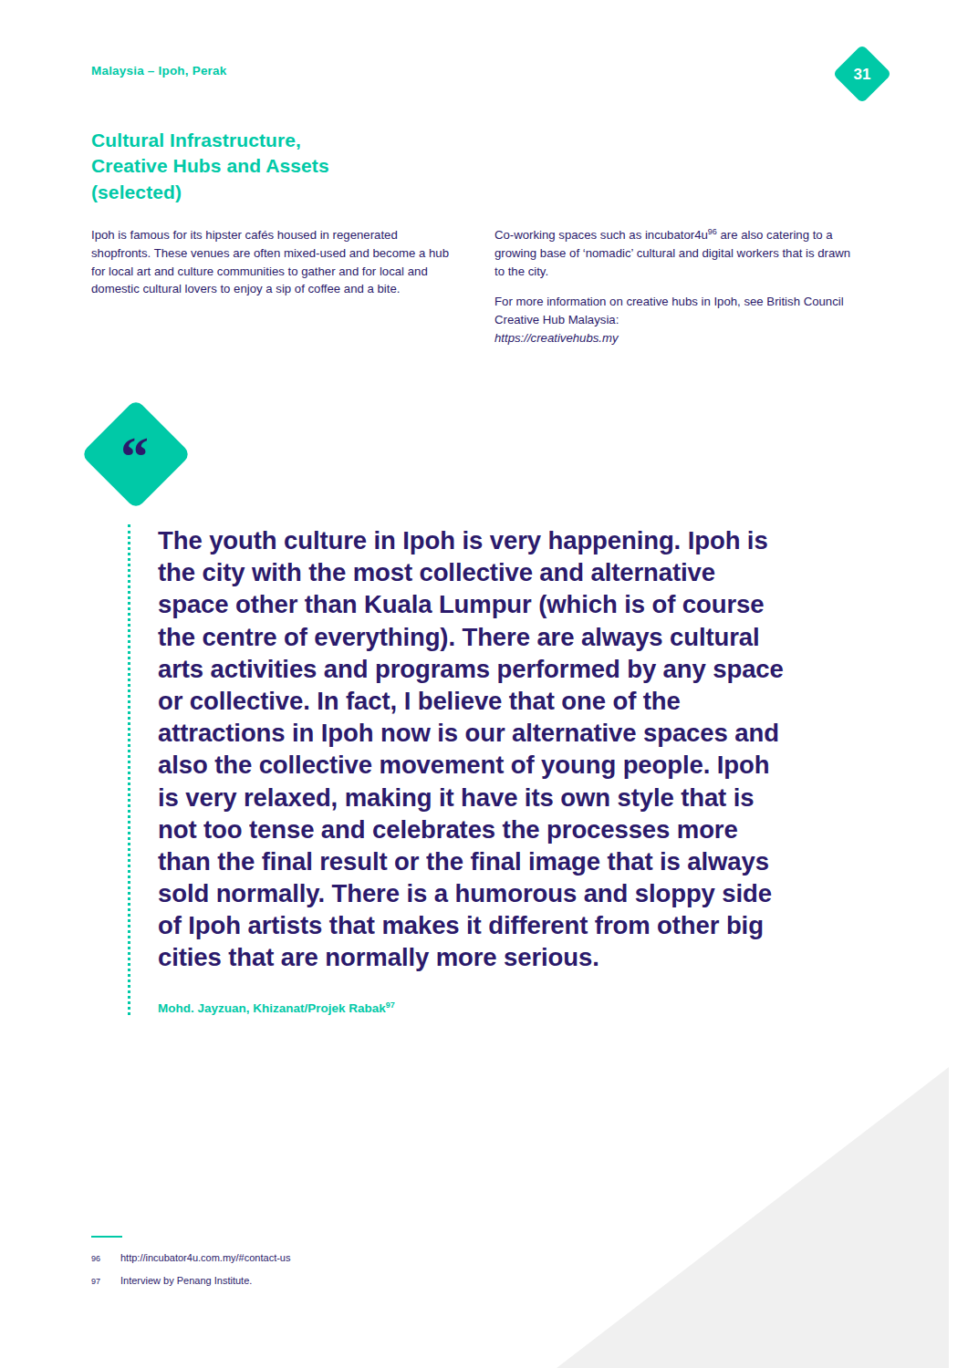Malaysia – Ipoh, Perak
31
Cultural Infrastructure,
Creative Hubs and Assets
(selected)
Ipoh is famous for its hipster cafés housed in regenerated shopfronts. These venues are often mixed-used and become a hub for local art and culture communities to gather and for local and domestic cultural lovers to enjoy a sip of coffee and a bite.
Co-working spaces such as incubator4u96 are also catering to a growing base of ‘nomadic’ cultural and digital workers that is drawn to the city.
For more information on creative hubs in Ipoh, see British Council Creative Hub Malaysia:
https://creativehubs.my
“
The youth culture in Ipoh is very happening. Ipoh is the city with the most collective and alternative space other than Kuala Lumpur (which is of course the centre of everything). There are always cultural arts activities and programs performed by any space or collective. In fact, I believe that one of the attractions in Ipoh now is our alternative spaces and also the collective movement of young people. Ipoh is very relaxed, making it have its own style that is not too tense and celebrates the processes more than the final result or the final image that is always sold normally. There is a humorous and sloppy side of Ipoh artists that makes it different from other big cities that are normally more serious.
Mohd. Jayzuan, Khizanat/Projek Rabak97
96 http://incubator4u.com.my/#contact-us
97 Interview by Penang Institute.